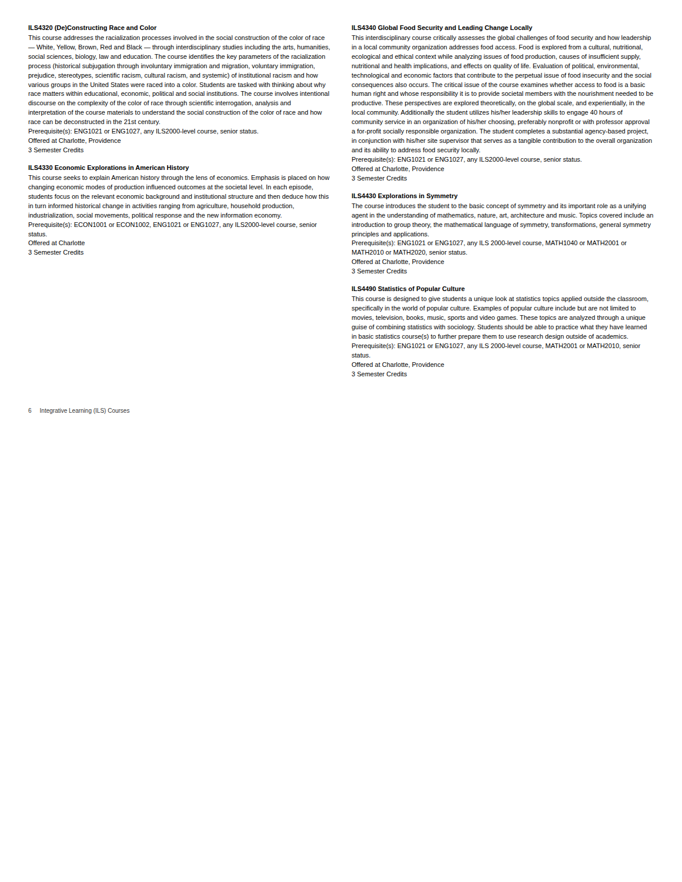ILS4320 (De)Constructing Race and Color
This course addresses the racialization processes involved in the social construction of the color of race — White, Yellow, Brown, Red and Black — through interdisciplinary studies including the arts, humanities, social sciences, biology, law and education. The course identifies the key parameters of the racialization process (historical subjugation through involuntary immigration and migration, voluntary immigration, prejudice, stereotypes, scientific racism, cultural racism, and systemic) of institutional racism and how various groups in the United States were raced into a color. Students are tasked with thinking about why race matters within educational, economic, political and social institutions. The course involves intentional discourse on the complexity of the color of race through scientific interrogation, analysis and interpretation of the course materials to understand the social construction of the color of race and how race can be deconstructed in the 21st century.
Prerequisite(s): ENG1021 or ENG1027, any ILS2000-level course, senior status.
Offered at Charlotte, Providence
3 Semester Credits
ILS4330 Economic Explorations in American History
This course seeks to explain American history through the lens of economics. Emphasis is placed on how changing economic modes of production influenced outcomes at the societal level. In each episode, students focus on the relevant economic background and institutional structure and then deduce how this in turn informed historical change in activities ranging from agriculture, household production, industrialization, social movements, political response and the new information economy.
Prerequisite(s): ECON1001 or ECON1002, ENG1021 or ENG1027, any ILS2000-level course, senior status.
Offered at Charlotte
3 Semester Credits
ILS4340 Global Food Security and Leading Change Locally
This interdisciplinary course critically assesses the global challenges of food security and how leadership in a local community organization addresses food access. Food is explored from a cultural, nutritional, ecological and ethical context while analyzing issues of food production, causes of insufficient supply, nutritional and health implications, and effects on quality of life. Evaluation of political, environmental, technological and economic factors that contribute to the perpetual issue of food insecurity and the social consequences also occurs. The critical issue of the course examines whether access to food is a basic human right and whose responsibility it is to provide societal members with the nourishment needed to be productive. These perspectives are explored theoretically, on the global scale, and experientially, in the local community. Additionally the student utilizes his/her leadership skills to engage 40 hours of community service in an organization of his/her choosing, preferably nonprofit or with professor approval a for-profit socially responsible organization. The student completes a substantial agency-based project, in conjunction with his/her site supervisor that serves as a tangible contribution to the overall organization and its ability to address food security locally.
Prerequisite(s): ENG1021 or ENG1027, any ILS2000-level course, senior status.
Offered at Charlotte, Providence
3 Semester Credits
ILS4430 Explorations in Symmetry
The course introduces the student to the basic concept of symmetry and its important role as a unifying agent in the understanding of mathematics, nature, art, architecture and music. Topics covered include an introduction to group theory, the mathematical language of symmetry, transformations, general symmetry principles and applications.
Prerequisite(s): ENG1021 or ENG1027, any ILS 2000-level course, MATH1040 or MATH2001 or MATH2010 or MATH2020, senior status.
Offered at Charlotte, Providence
3 Semester Credits
ILS4490 Statistics of Popular Culture
This course is designed to give students a unique look at statistics topics applied outside the classroom, specifically in the world of popular culture. Examples of popular culture include but are not limited to movies, television, books, music, sports and video games. These topics are analyzed through a unique guise of combining statistics with sociology. Students should be able to practice what they have learned in basic statistics course(s) to further prepare them to use research design outside of academics.
Prerequisite(s): ENG1021 or ENG1027, any ILS 2000-level course, MATH2001 or MATH2010, senior status.
Offered at Charlotte, Providence
3 Semester Credits
6 Integrative Learning (ILS) Courses